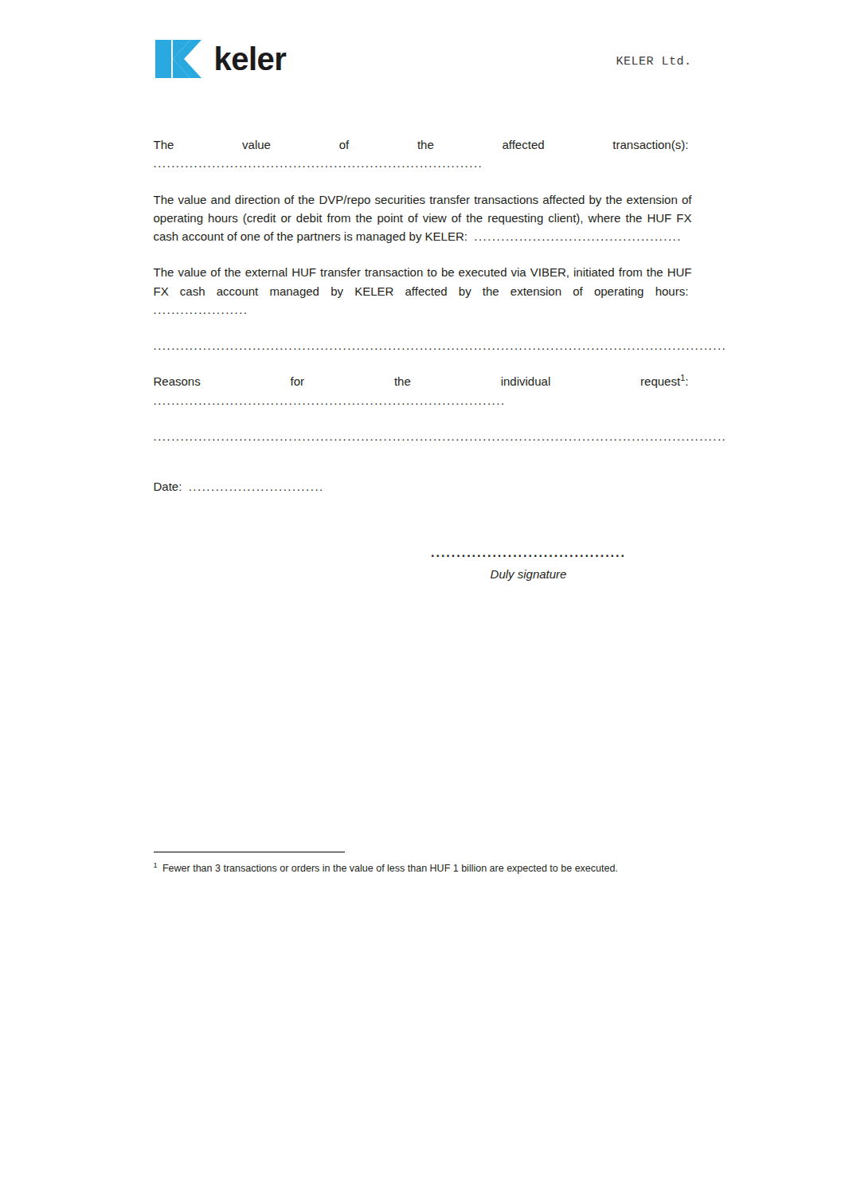keler
KELER Ltd.
The value of the affected transaction(s): .........................................................................
The value and direction of the DVP/repo securities transfer transactions affected by the extension of operating hours (credit or debit from the point of view of the requesting client), where the HUF FX cash account of one of the partners is managed by KELER: ..............................................
The value of the external HUF transfer transaction to be executed via VIBER, initiated from the HUF FX cash account managed by KELER affected by the extension of operating hours: .....................
...............................................................................................................................
Reasons for the individual request1: ..............................................................................
...............................................................................................................................
Date: ..............................
...................................... Duly signature
1 Fewer than 3 transactions or orders in the value of less than HUF 1 billion are expected to be executed.